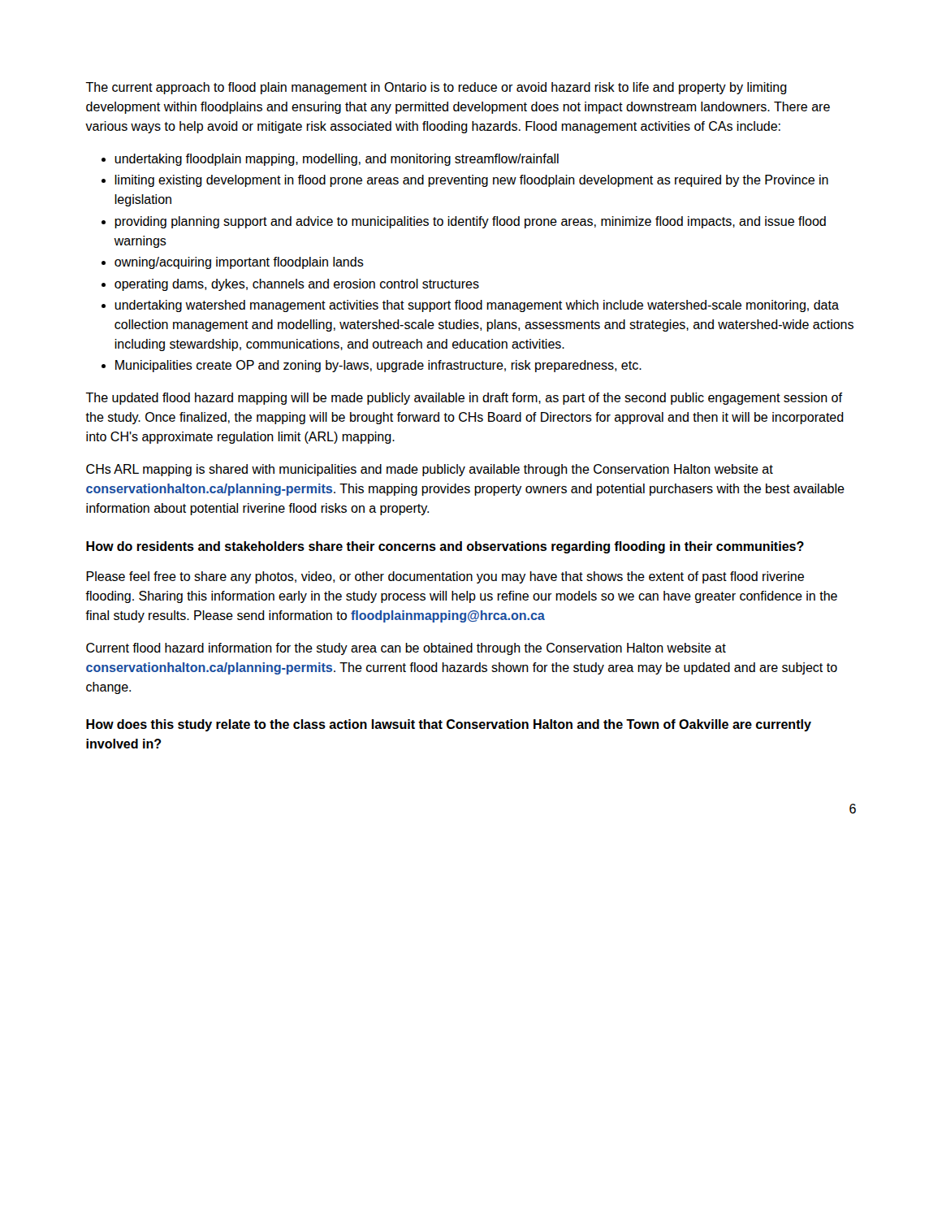The current approach to flood plain management in Ontario is to reduce or avoid hazard risk to life and property by limiting development within floodplains and ensuring that any permitted development does not impact downstream landowners. There are various ways to help avoid or mitigate risk associated with flooding hazards. Flood management activities of CAs include:
undertaking floodplain mapping, modelling, and monitoring streamflow/rainfall
limiting existing development in flood prone areas and preventing new floodplain development as required by the Province in legislation
providing planning support and advice to municipalities to identify flood prone areas, minimize flood impacts, and issue flood warnings
owning/acquiring important floodplain lands
operating dams, dykes, channels and erosion control structures
undertaking watershed management activities that support flood management which include watershed-scale monitoring, data collection management and modelling, watershed-scale studies, plans, assessments and strategies, and watershed-wide actions including stewardship, communications, and outreach and education activities.
Municipalities create OP and zoning by-laws, upgrade infrastructure, risk preparedness, etc.
The updated flood hazard mapping will be made publicly available in draft form, as part of the second public engagement session of the study. Once finalized, the mapping will be brought forward to CHs Board of Directors for approval and then it will be incorporated into CH's approximate regulation limit (ARL) mapping.
CHs ARL mapping is shared with municipalities and made publicly available through the Conservation Halton website at conservationhalton.ca/planning-permits. This mapping provides property owners and potential purchasers with the best available information about potential riverine flood risks on a property.
How do residents and stakeholders share their concerns and observations regarding flooding in their communities?
Please feel free to share any photos, video, or other documentation you may have that shows the extent of past flood riverine flooding. Sharing this information early in the study process will help us refine our models so we can have greater confidence in the final study results. Please send information to floodplainmapping@hrca.on.ca
Current flood hazard information for the study area can be obtained through the Conservation Halton website at conservationhalton.ca/planning-permits. The current flood hazards shown for the study area may be updated and are subject to change.
How does this study relate to the class action lawsuit that Conservation Halton and the Town of Oakville are currently involved in?
6